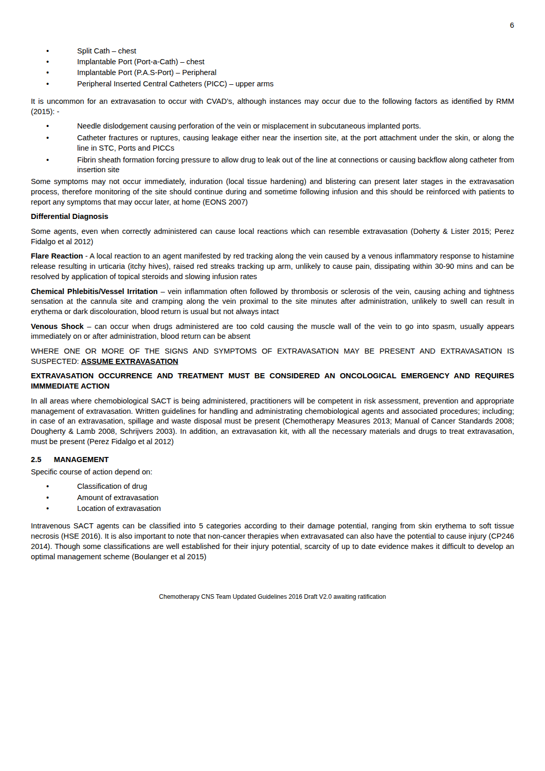6
Split Cath – chest
Implantable Port (Port-a-Cath) – chest
Implantable Port (P.A.S-Port) – Peripheral
Peripheral Inserted Central Catheters (PICC) – upper arms
It is uncommon for an extravasation to occur with CVAD’s, although instances may occur due to the following factors as identified by RMM (2015): -
Needle dislodgement causing perforation of the vein or misplacement in subcutaneous implanted ports.
Catheter fractures or ruptures, causing leakage either near the insertion site, at the port attachment under the skin, or along the line in STC, Ports and PICCs
Fibrin sheath formation forcing pressure to allow drug to leak out of the line at connections or causing backflow along catheter from insertion site
Some symptoms may not occur immediately, induration (local tissue hardening) and blistering can present later stages in the extravasation process, therefore monitoring of the site should continue during and sometime following infusion and this should be reinforced with patients to report any symptoms that may occur later, at home (EONS 2007)
Differential Diagnosis
Some agents, even when correctly administered can cause local reactions which can resemble extravasation (Doherty & Lister 2015; Perez Fidalgo et al 2012)
Flare Reaction - A local reaction to an agent manifested by red tracking along the vein caused by a venous inflammatory response to histamine release resulting in urticaria (itchy hives), raised red streaks tracking up arm, unlikely to cause pain, dissipating within 30-90 mins and can be resolved by application of topical steroids and slowing infusion rates
Chemical Phlebitis/Vessel Irritation – vein inflammation often followed by thrombosis or sclerosis of the vein, causing aching and tightness sensation at the cannula site and cramping along the vein proximal to the site minutes after administration, unlikely to swell can result in erythema or dark discolouration, blood return is usual but not always intact
Venous Shock – can occur when drugs administered are too cold causing the muscle wall of the vein to go into spasm, usually appears immediately on or after administration, blood return can be absent
WHERE ONE OR MORE OF THE SIGNS AND SYMPTOMS OF EXTRAVASATION MAY BE PRESENT AND EXTRAVASATION IS SUSPECTED: ASSUME EXTRAVASATION
EXTRAVASATION OCCURRENCE AND TREATMENT MUST BE CONSIDERED AN ONCOLOGICAL EMERGENCY AND REQUIRES IMMMEDIATE ACTION
In all areas where chemobiological SACT is being administered, practitioners will be competent in risk assessment, prevention and appropriate management of extravasation. Written guidelines for handling and administrating chemobiological agents and associated procedures; including; in case of an extravasation, spillage and waste disposal must be present (Chemotherapy Measures 2013; Manual of Cancer Standards 2008; Dougherty & Lamb 2008, Schrijvers 2003). In addition, an extravasation kit, with all the necessary materials and drugs to treat extravasation, must be present (Perez Fidalgo et al 2012)
2.5 MANAGEMENT
Specific course of action depend on:
Classification of drug
Amount of extravasation
Location of extravasation
Intravenous SACT agents can be classified into 5 categories according to their damage potential, ranging from skin erythema to soft tissue necrosis (HSE 2016). It is also important to note that non-cancer therapies when extravasated can also have the potential to cause injury (CP246 2014). Though some classifications are well established for their injury potential, scarcity of up to date evidence makes it difficult to develop an optimal management scheme (Boulanger et al 2015)
Chemotherapy CNS Team Updated Guidelines 2016 Draft V2.0 awaiting ratification